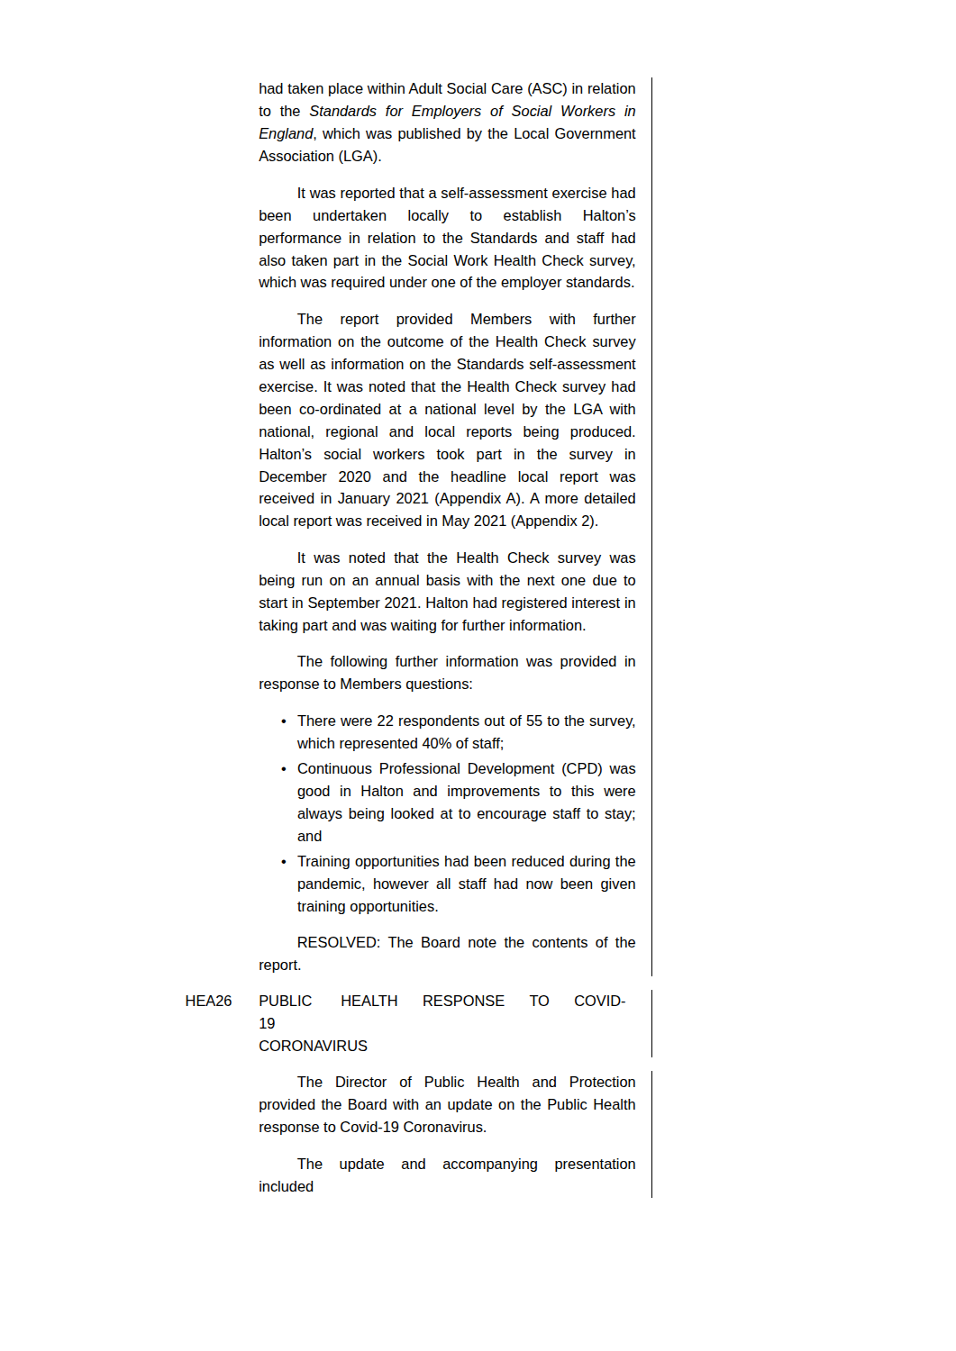had taken place within Adult Social Care (ASC) in relation to the Standards for Employers of Social Workers in England, which was published by the Local Government Association (LGA).
It was reported that a self-assessment exercise had been undertaken locally to establish Halton’s performance in relation to the Standards and staff had also taken part in the Social Work Health Check survey, which was required under one of the employer standards.
The report provided Members with further information on the outcome of the Health Check survey as well as information on the Standards self-assessment exercise. It was noted that the Health Check survey had been co-ordinated at a national level by the LGA with national, regional and local reports being produced. Halton’s social workers took part in the survey in December 2020 and the headline local report was received in January 2021 (Appendix A). A more detailed local report was received in May 2021 (Appendix 2).
It was noted that the Health Check survey was being run on an annual basis with the next one due to start in September 2021. Halton had registered interest in taking part and was waiting for further information.
The following further information was provided in response to Members questions:
There were 22 respondents out of 55 to the survey, which represented 40% of staff;
Continuous Professional Development (CPD) was good in Halton and improvements to this were always being looked at to encourage staff to stay; and
Training opportunities had been reduced during the pandemic, however all staff had now been given training opportunities.
RESOLVED: The Board note the contents of the report.
HEA26
PUBLIC HEALTH RESPONSE TO COVID-19
CORONAVIRUS
The Director of Public Health and Protection provided the Board with an update on the Public Health response to Covid-19 Coronavirus.
The update and accompanying presentation included